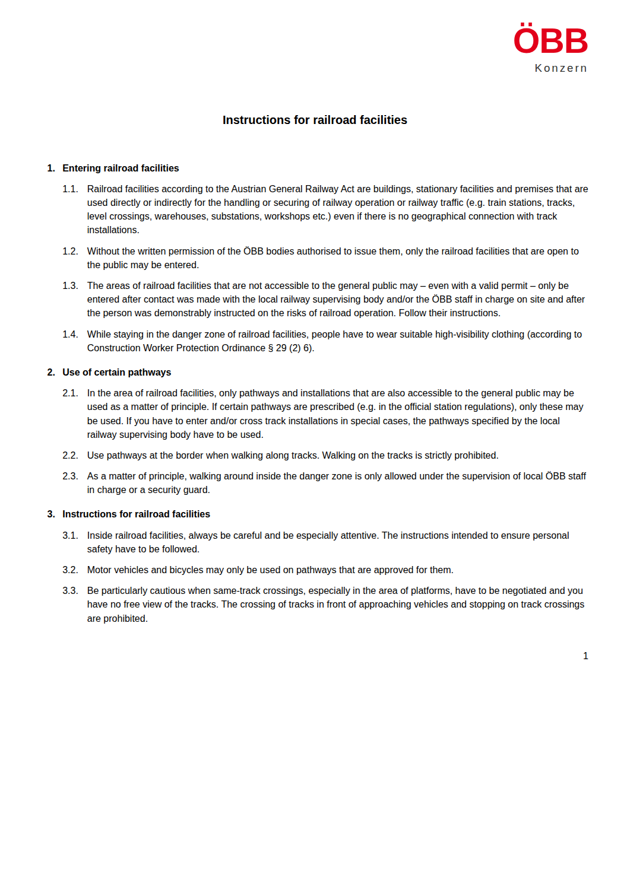ÖBB
Konzern
Instructions for railroad facilities
Entering railroad facilities
Railroad facilities according to the Austrian General Railway Act are buildings, stationary facilities and premises that are used directly or indirectly for the handling or securing of railway operation or railway traffic (e.g. train stations, tracks, level crossings, warehouses, substations, workshops etc.) even if there is no geographical connection with track installations.
Without the written permission of the ÖBB bodies authorised to issue them, only the railroad facilities that are open to the public may be entered.
The areas of railroad facilities that are not accessible to the general public may – even with a valid permit – only be entered after contact was made with the local railway supervising body and/or the ÖBB staff in charge on site and after the person was demonstrably instructed on the risks of railroad operation. Follow their instructions.
While staying in the danger zone of railroad facilities, people have to wear suitable high-visibility clothing (according to Construction Worker Protection Ordinance § 29 (2) 6).
Use of certain pathways
In the area of railroad facilities, only pathways and installations that are also accessible to the general public may be used as a matter of principle. If certain pathways are prescribed (e.g. in the official station regulations), only these may be used. If you have to enter and/or cross track installations in special cases, the pathways specified by the local railway supervising body have to be used.
Use pathways at the border when walking along tracks. Walking on the tracks is strictly prohibited.
As a matter of principle, walking around inside the danger zone is only allowed under the supervision of local ÖBB staff in charge or a security guard.
Instructions for railroad facilities
Inside railroad facilities, always be careful and be especially attentive. The instructions intended to ensure personal safety have to be followed.
Motor vehicles and bicycles may only be used on pathways that are approved for them.
Be particularly cautious when same-track crossings, especially in the area of platforms, have to be negotiated and you have no free view of the tracks. The crossing of tracks in front of approaching vehicles and stopping on track crossings are prohibited.
1